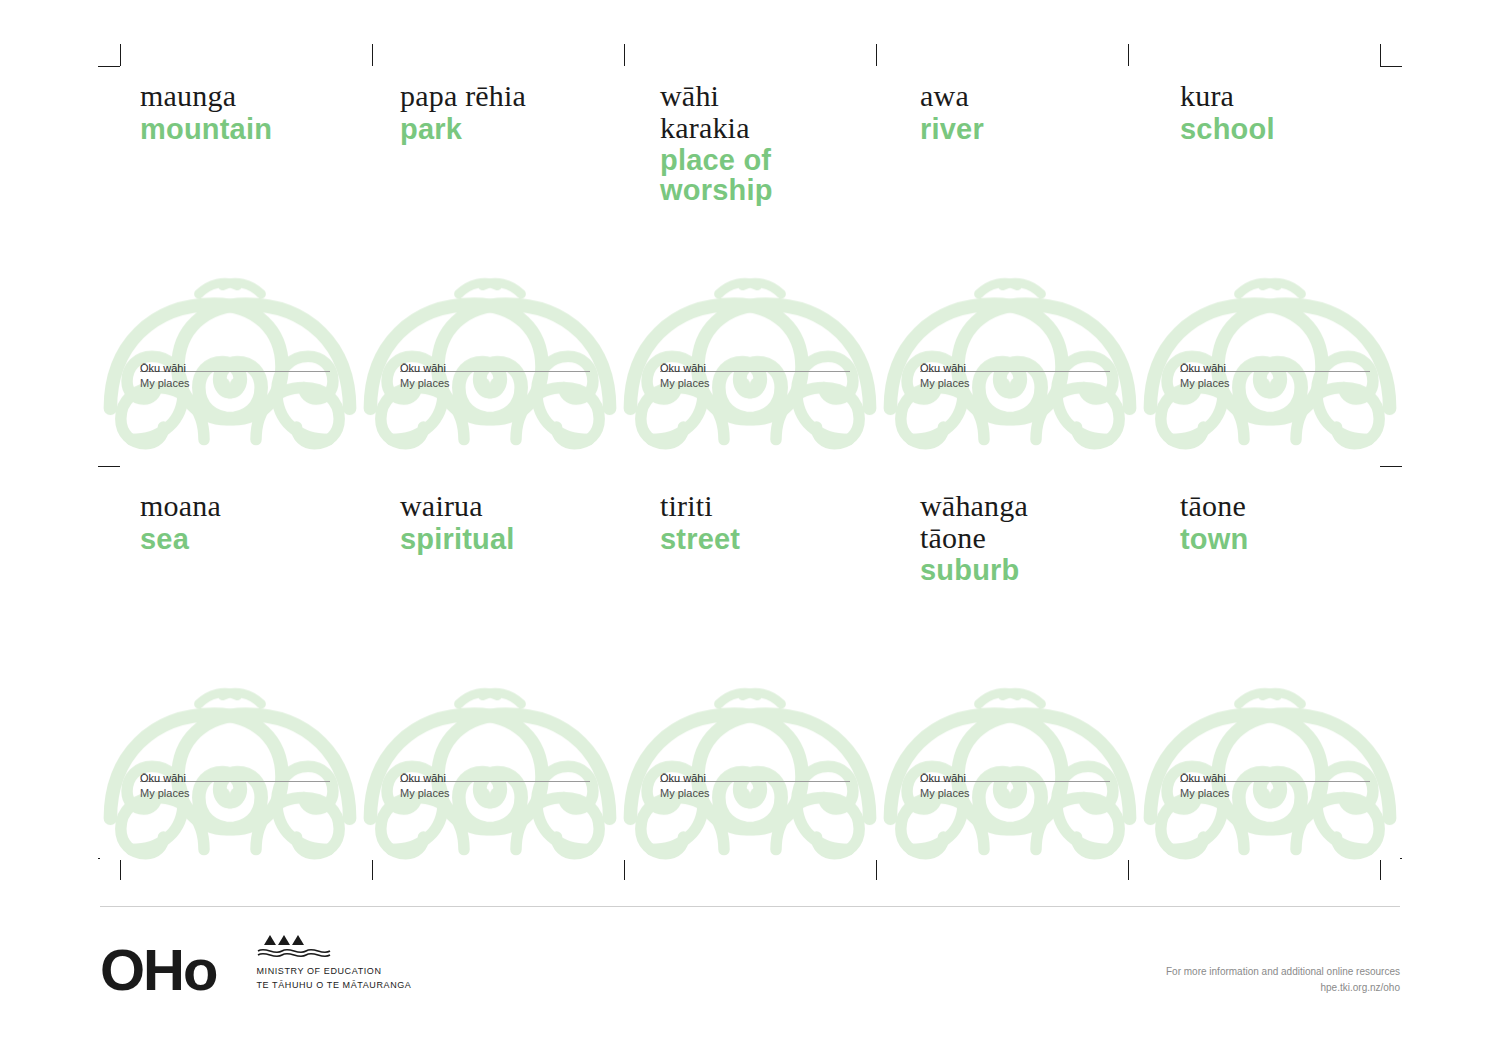maungamountain
Ōku wāhi
My places
papa rēhiapark
Ōku wāhi
My places
wāhi
karakiaplace of
worship
Ōku wāhi
My places
awariver
Ōku wāhi
My places
kuraschool
Ōku wāhi
My places
moanasea
Ōku wāhi
My places
wairuaspiritual
Ōku wāhi
My places
tiritistreet
Ōku wāhi
My places
wāhanga
tāonesuburb
Ōku wāhi
My places
tāonetown
Ōku wāhi
My places
OHo
MINISTRY OF EDUCATION
TE TĀHUHU O TE MĀTAURANGA
For more information and additional online resources
hpe.tki.org.nz/oho